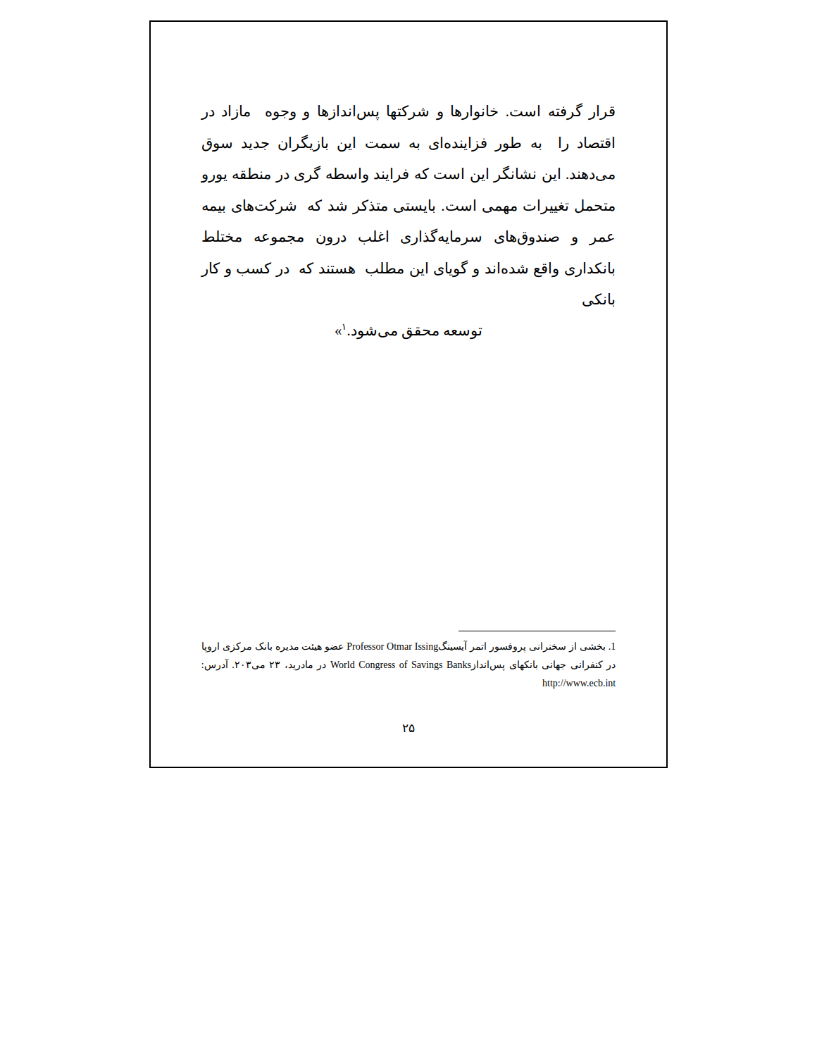قرار گرفته است. خانوارها و شرکتها پس‌اندازها و وجوه مازاد در اقتصاد را به طور فزاینده‌ای به سمت این بازیگران جدید سوق می‌دهند. این نشانگر این است که فرایند واسطه گری در منطقه یورو متحمل تغییرات مهمی است. بایستی متذکر شد که شرکت‌های بیمه عمر و صندوق‌های سرمایه‌گذاری اغلب درون مجموعه مختلط بانکداری واقع شده‌اند و گویای این مطلب هستند که در کسب و کار بانکی
توسعه محقق می‌شود.۱»
1. بخشی از سخنرانی پروفسور اتمر آیسینگProfessor Otmar Issing عضو هیئت مدیره بانک مرکزی اروپا در کنفرانی جهانی بانکهای پس‌اندازWorld Congress of Savings Banks در مادرید، ۲۳ می۲۰۳. آدرس: http://www.ecb.int
۲۵